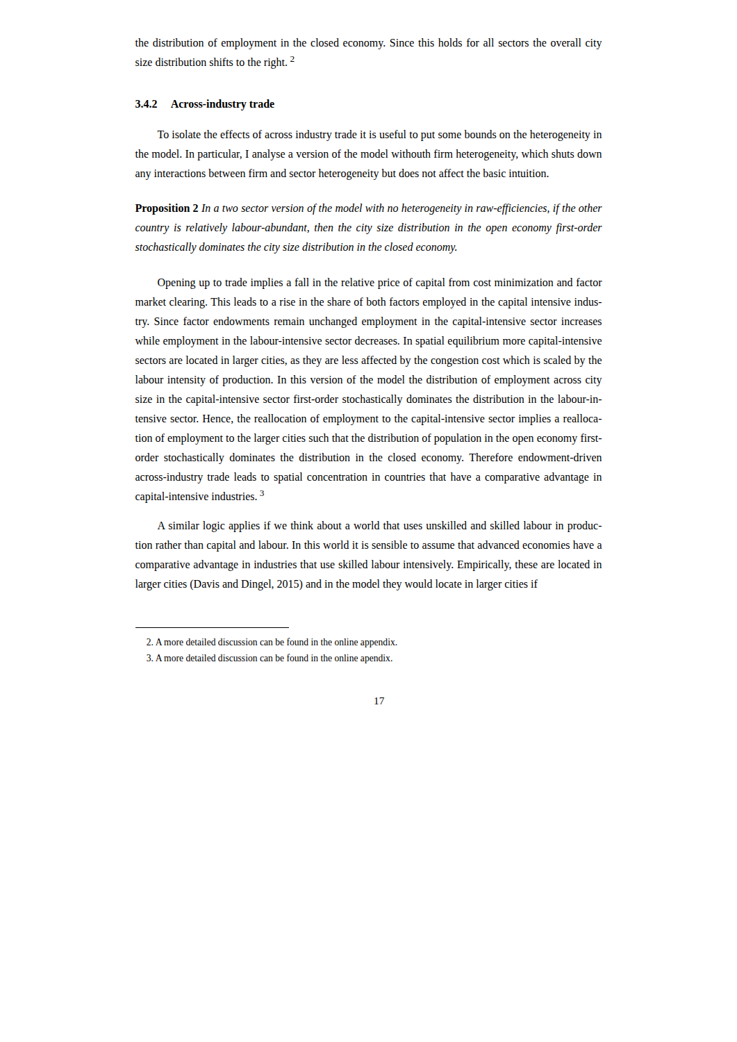the distribution of employment in the closed economy. Since this holds for all sectors the overall city size distribution shifts to the right. 2
3.4.2 Across-industry trade
To isolate the effects of across industry trade it is useful to put some bounds on the heterogeneity in the model. In particular, I analyse a version of the model withouth firm heterogeneity, which shuts down any interactions between firm and sector heterogeneity but does not affect the basic intuition.
Proposition 2 In a two sector version of the model with no heterogeneity in raw-efficiencies, if the other country is relatively labour-abundant, then the city size distribution in the open economy first-order stochastically dominates the city size distribution in the closed economy.
Opening up to trade implies a fall in the relative price of capital from cost minimization and factor market clearing. This leads to a rise in the share of both factors employed in the capital intensive industry. Since factor endowments remain unchanged employment in the capital-intensive sector increases while employment in the labour-intensive sector decreases. In spatial equilibrium more capital-intensive sectors are located in larger cities, as they are less affected by the congestion cost which is scaled by the labour intensity of production. In this version of the model the distribution of employment across city size in the capital-intensive sector first-order stochastically dominates the distribution in the labour-intensive sector. Hence, the reallocation of employment to the capital-intensive sector implies a reallocation of employment to the larger cities such that the distribution of population in the open economy first-order stochastically dominates the distribution in the closed economy. Therefore endowment-driven across-industry trade leads to spatial concentration in countries that have a comparative advantage in capital-intensive industries. 3
A similar logic applies if we think about a world that uses unskilled and skilled labour in production rather than capital and labour. In this world it is sensible to assume that advanced economies have a comparative advantage in industries that use skilled labour intensively. Empirically, these are located in larger cities (Davis and Dingel, 2015) and in the model they would locate in larger cities if
2. A more detailed discussion can be found in the online appendix.
3. A more detailed discussion can be found in the online apendix.
17